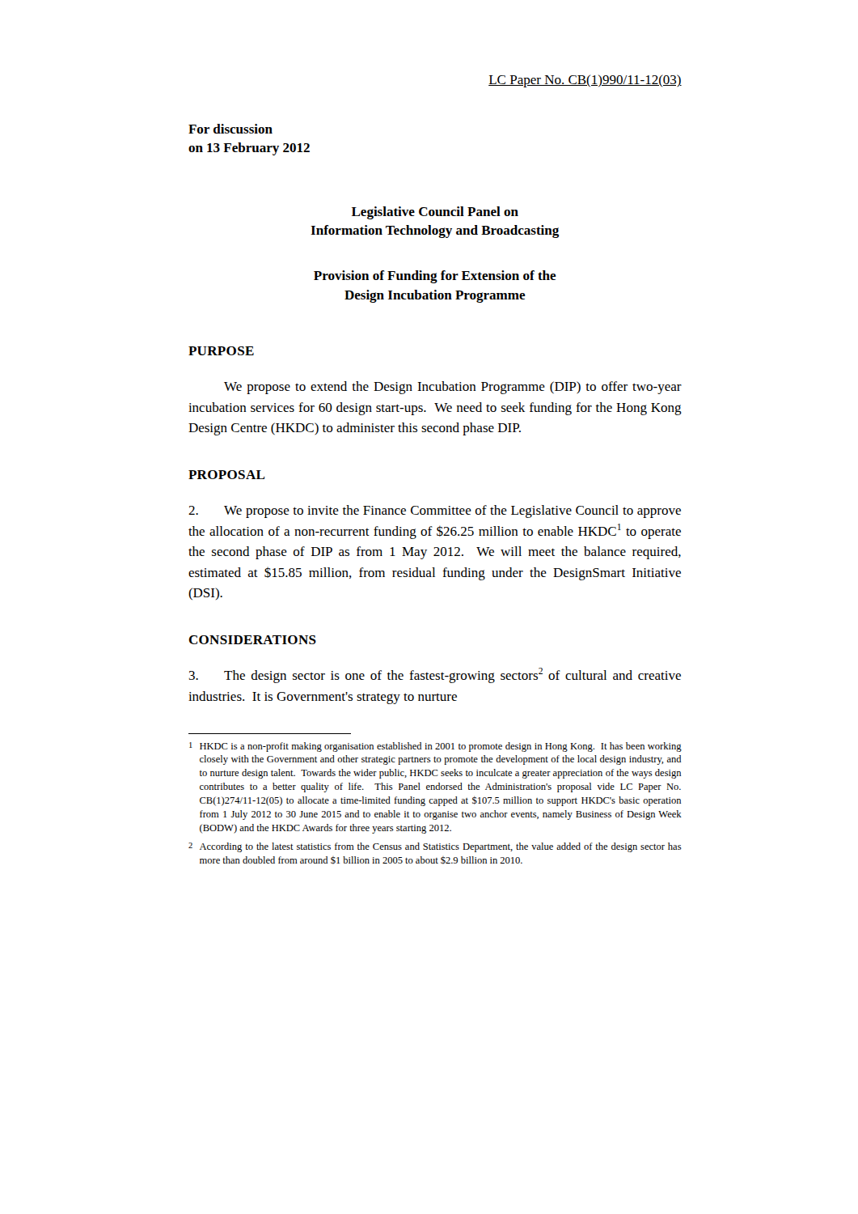LC Paper No. CB(1)990/11-12(03)
For discussion
on 13 February 2012
Legislative Council Panel on
Information Technology and Broadcasting
Provision of Funding for Extension of the
Design Incubation Programme
PURPOSE
We propose to extend the Design Incubation Programme (DIP) to offer two-year incubation services for 60 design start-ups. We need to seek funding for the Hong Kong Design Centre (HKDC) to administer this second phase DIP.
PROPOSAL
2. We propose to invite the Finance Committee of the Legislative Council to approve the allocation of a non-recurrent funding of $26.25 million to enable HKDC1 to operate the second phase of DIP as from 1 May 2012. We will meet the balance required, estimated at $15.85 million, from residual funding under the DesignSmart Initiative (DSI).
CONSIDERATIONS
3. The design sector is one of the fastest-growing sectors2 of cultural and creative industries. It is Government's strategy to nurture
1
HKDC is a non-profit making organisation established in 2001 to promote design in Hong Kong. It has been working closely with the Government and other strategic partners to promote the development of the local design industry, and to nurture design talent. Towards the wider public, HKDC seeks to inculcate a greater appreciation of the ways design contributes to a better quality of life. This Panel endorsed the Administration's proposal vide LC Paper No. CB(1)274/11-12(05) to allocate a time-limited funding capped at $107.5 million to support HKDC's basic operation from 1 July 2012 to 30 June 2015 and to enable it to organise two anchor events, namely Business of Design Week (BODW) and the HKDC Awards for three years starting 2012.
2
According to the latest statistics from the Census and Statistics Department, the value added of the design sector has more than doubled from around $1 billion in 2005 to about $2.9 billion in 2010.